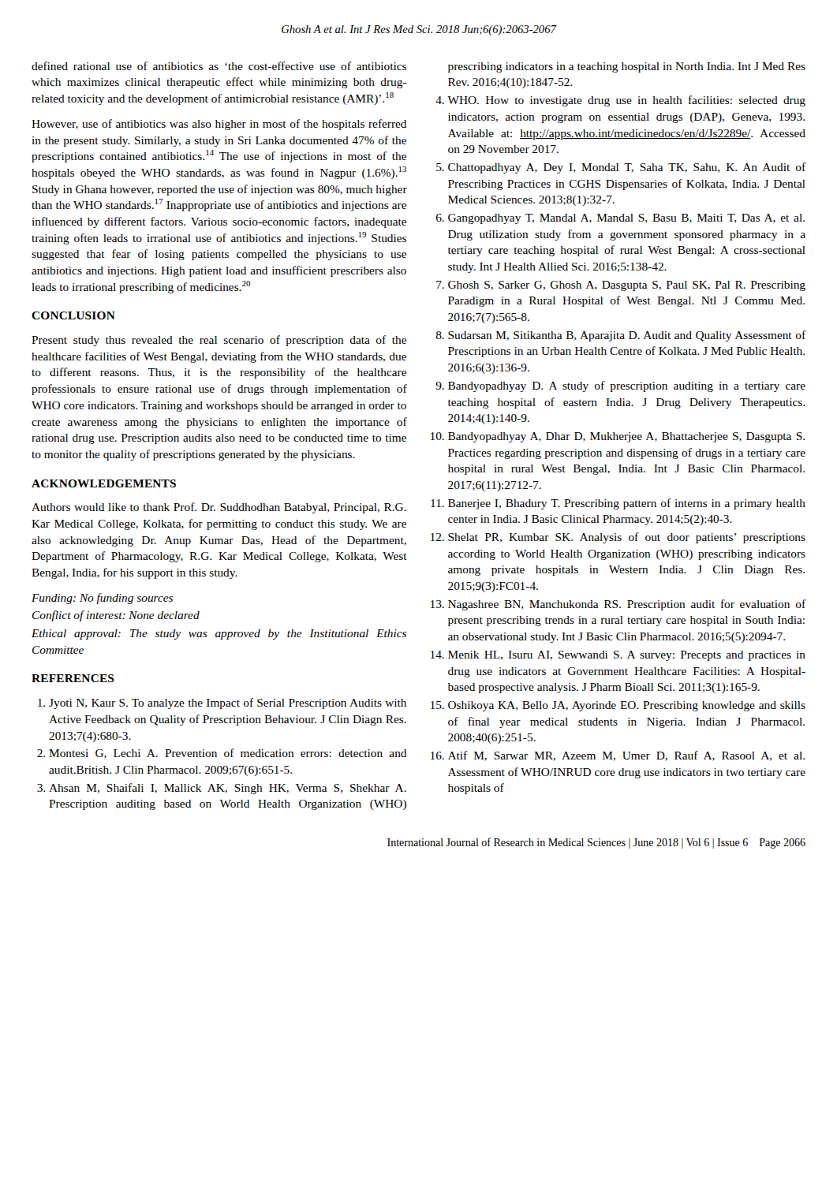Ghosh A et al. Int J Res Med Sci. 2018 Jun;6(6):2063-2067
defined rational use of antibiotics as ‘the cost-effective use of antibiotics which maximizes clinical therapeutic effect while minimizing both drug-related toxicity and the development of antimicrobial resistance (AMR)’.18
However, use of antibiotics was also higher in most of the hospitals referred in the present study. Similarly, a study in Sri Lanka documented 47% of the prescriptions contained antibiotics.14 The use of injections in most of the hospitals obeyed the WHO standards, as was found in Nagpur (1.6%).13 Study in Ghana however, reported the use of injection was 80%, much higher than the WHO standards.17 Inappropriate use of antibiotics and injections are influenced by different factors. Various socio-economic factors, inadequate training often leads to irrational use of antibiotics and injections.19 Studies suggested that fear of losing patients compelled the physicians to use antibiotics and injections. High patient load and insufficient prescribers also leads to irrational prescribing of medicines.20
Conclusion
Present study thus revealed the real scenario of prescription data of the healthcare facilities of West Bengal, deviating from the WHO standards, due to different reasons. Thus, it is the responsibility of the healthcare professionals to ensure rational use of drugs through implementation of WHO core indicators. Training and workshops should be arranged in order to create awareness among the physicians to enlighten the importance of rational drug use. Prescription audits also need to be conducted time to time to monitor the quality of prescriptions generated by the physicians.
Acknowledgements
Authors would like to thank Prof. Dr. Suddhodhan Batabyal, Principal, R.G. Kar Medical College, Kolkata, for permitting to conduct this study. We are also acknowledging Dr. Anup Kumar Das, Head of the Department, Department of Pharmacology, R.G. Kar Medical College, Kolkata, West Bengal, India, for his support in this study.
Funding: No funding sources
Conflict of interest: None declared
Ethical approval: The study was approved by the Institutional Ethics Committee
References
Jyoti N, Kaur S. To analyze the Impact of Serial Prescription Audits with Active Feedback on Quality of Prescription Behaviour. J Clin Diagn Res. 2013;7(4):680-3.
Montesi G, Lechi A. Prevention of medication errors: detection and audit.British. J Clin Pharmacol. 2009;67(6):651-5.
Ahsan M, Shaifali I, Mallick AK, Singh HK, Verma S, Shekhar A. Prescription auditing based on World Health Organization (WHO) prescribing indicators in a teaching hospital in North India. Int J Med Res Rev. 2016;4(10):1847-52.
WHO. How to investigate drug use in health facilities: selected drug indicators, action program on essential drugs (DAP), Geneva, 1993. Available at: http://apps.who.int/medicinedocs/en/d/Js2289e/. Accessed on 29 November 2017.
Chattopadhyay A, Dey I, Mondal T, Saha TK, Sahu, K. An Audit of Prescribing Practices in CGHS Dispensaries of Kolkata, India. J Dental Medical Sciences. 2013;8(1):32-7.
Gangopadhyay T, Mandal A, Mandal S, Basu B, Maiti T, Das A, et al. Drug utilization study from a government sponsored pharmacy in a tertiary care teaching hospital of rural West Bengal: A cross-sectional study. Int J Health Allied Sci. 2016;5:138-42.
Ghosh S, Sarker G, Ghosh A, Dasgupta S, Paul SK, Pal R. Prescribing Paradigm in a Rural Hospital of West Bengal. Ntl J Commu Med. 2016;7(7):565-8.
Sudarsan M, Sitikantha B, Aparajita D. Audit and Quality Assessment of Prescriptions in an Urban Health Centre of Kolkata. J Med Public Health. 2016;6(3):136-9.
Bandyopadhyay D. A study of prescription auditing in a tertiary care teaching hospital of eastern India. J Drug Delivery Therapeutics. 2014;4(1):140-9.
Bandyopadhyay A, Dhar D, Mukherjee A, Bhattacherjee S, Dasgupta S. Practices regarding prescription and dispensing of drugs in a tertiary care hospital in rural West Bengal, India. Int J Basic Clin Pharmacol. 2017;6(11):2712-7.
Banerjee I, Bhadury T. Prescribing pattern of interns in a primary health center in India. J Basic Clinical Pharmacy. 2014;5(2):40-3.
Shelat PR, Kumbar SK. Analysis of out door patients’ prescriptions according to World Health Organization (WHO) prescribing indicators among private hospitals in Western India. J Clin Diagn Res. 2015;9(3):FC01-4.
Nagashree BN, Manchukonda RS. Prescription audit for evaluation of present prescribing trends in a rural tertiary care hospital in South India: an observational study. Int J Basic Clin Pharmacol. 2016;5(5):2094-7.
Menik HL, Isuru AI, Sewwandi S. A survey: Precepts and practices in drug use indicators at Government Healthcare Facilities: A Hospital-based prospective analysis. J Pharm Bioall Sci. 2011;3(1):165-9.
Oshikoya KA, Bello JA, Ayorinde EO. Prescribing knowledge and skills of final year medical students in Nigeria. Indian J Pharmacol. 2008;40(6):251-5.
Atif M, Sarwar MR, Azeem M, Umer D, Rauf A, Rasool A, et al. Assessment of WHO/INRUD core drug use indicators in two tertiary care hospitals of
International Journal of Research in Medical Sciences | June 2018 | Vol 6 | Issue 6 Page 2066